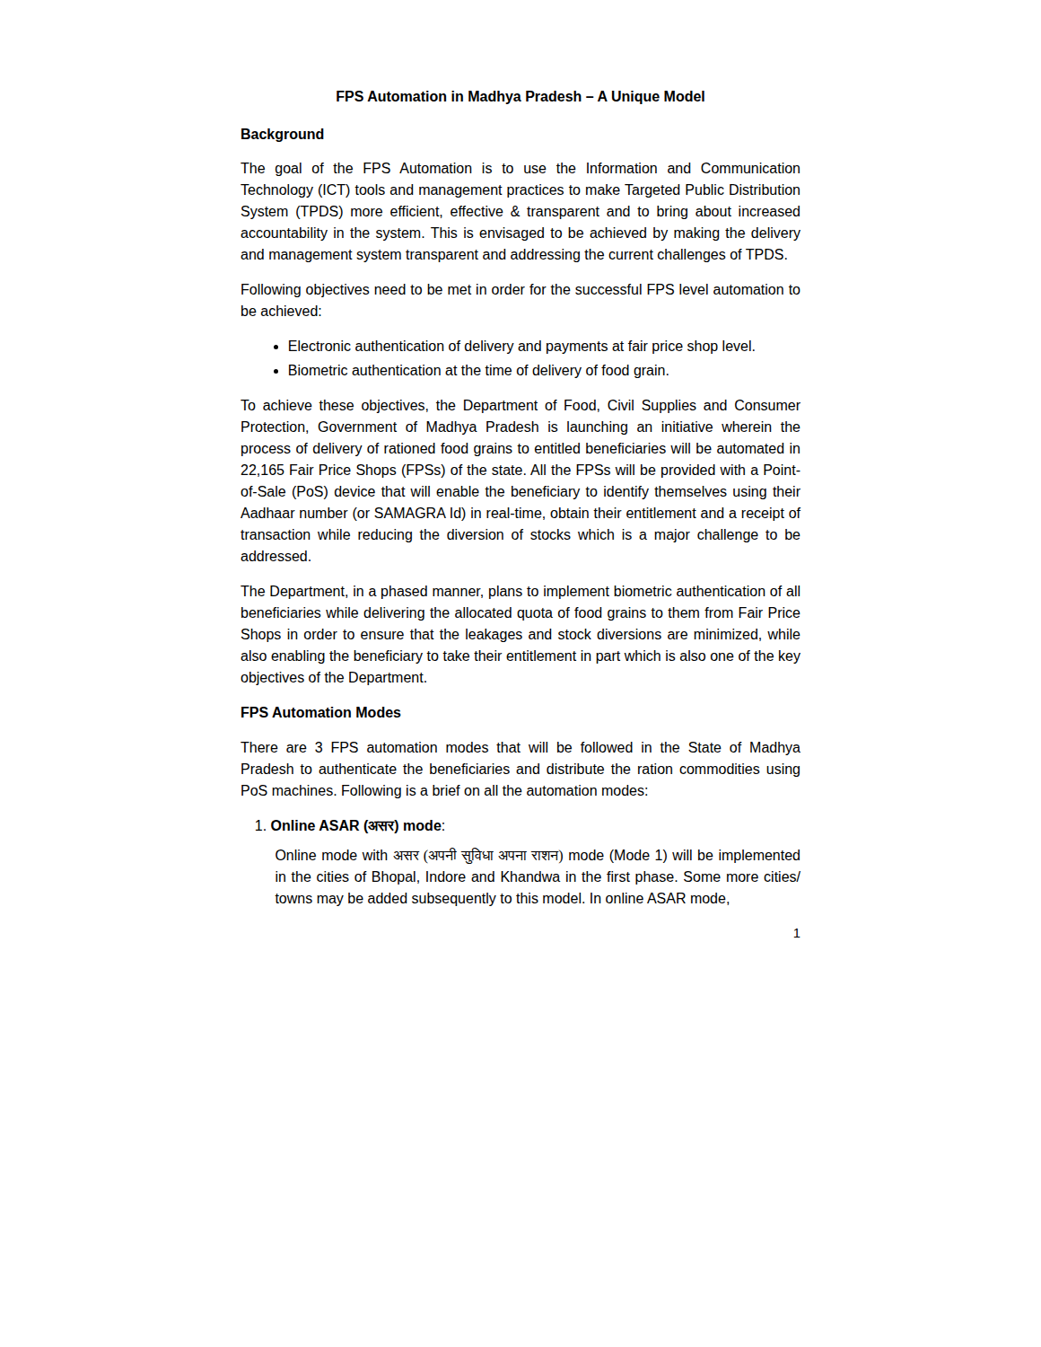FPS Automation in Madhya Pradesh – A Unique Model
Background
The goal of the FPS Automation is to use the Information and Communication Technology (ICT) tools and management practices to make Targeted Public Distribution System (TPDS) more efficient, effective & transparent and to bring about increased accountability in the system. This is envisaged to be achieved by making the delivery and management system transparent and addressing the current challenges of TPDS.
Following objectives need to be met in order for the successful FPS level automation to be achieved:
Electronic authentication of delivery and payments at fair price shop level.
Biometric authentication at the time of delivery of food grain.
To achieve these objectives, the Department of Food, Civil Supplies and Consumer Protection, Government of Madhya Pradesh is launching an initiative wherein the process of delivery of rationed food grains to entitled beneficiaries will be automated in 22,165 Fair Price Shops (FPSs) of the state. All the FPSs will be provided with a Point-of-Sale (PoS) device that will enable the beneficiary to identify themselves using their Aadhaar number (or SAMAGRA Id) in real-time, obtain their entitlement and a receipt of transaction while reducing the diversion of stocks which is a major challenge to be addressed.
The Department, in a phased manner, plans to implement biometric authentication of all beneficiaries while delivering the allocated quota of food grains to them from Fair Price Shops in order to ensure that the leakages and stock diversions are minimized, while also enabling the beneficiary to take their entitlement in part which is also one of the key objectives of the Department.
FPS Automation Modes
There are 3 FPS automation modes that will be followed in the State of Madhya Pradesh to authenticate the beneficiaries and distribute the ration commodities using PoS machines. Following is a brief on all the automation modes:
Online ASAR (असर) mode:
Online mode with असर (अपनी सुविधा अपना राशन) mode (Mode 1) will be implemented in the cities of Bhopal, Indore and Khandwa in the first phase. Some more cities/ towns may be added subsequently to this model. In online ASAR mode,
1